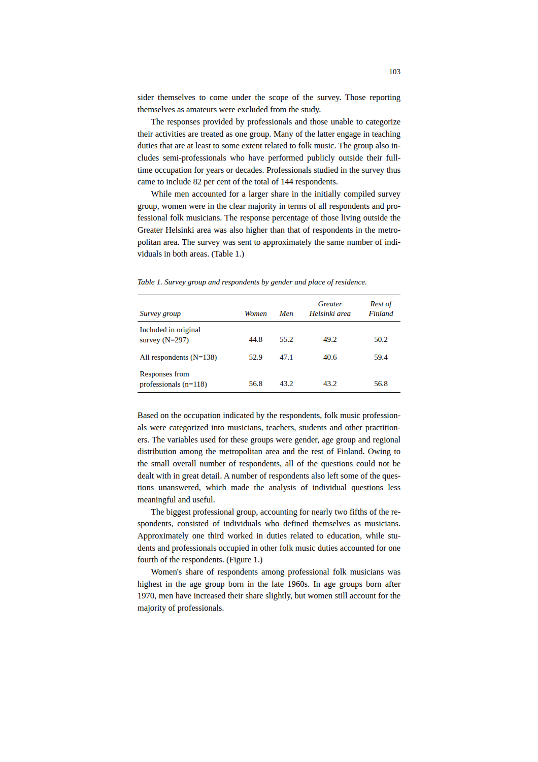103
sider themselves to come under the scope of the survey. Those reporting themselves as amateurs were excluded from the study.
The responses provided by professionals and those unable to categorize their activities are treated as one group. Many of the latter engage in teaching duties that are at least to some extent related to folk music. The group also includes semi-professionals who have performed publicly outside their full-time occupation for years or decades. Professionals studied in the survey thus came to include 82 per cent of the total of 144 respondents.
While men accounted for a larger share in the initially compiled survey group, women were in the clear majority in terms of all respondents and professional folk musicians. The response percentage of those living outside the Greater Helsinki area was also higher than that of respondents in the metropolitan area. The survey was sent to approximately the same number of individuals in both areas. (Table 1.)
Table 1. Survey group and respondents by gender and place of residence.
| Survey group | Women | Men | Greater Helsinki area | Rest of Finland |
| --- | --- | --- | --- | --- |
| Included in original survey (N=297) | 44.8 | 55.2 | 49.2 | 50.2 |
| All respondents (N=138) | 52.9 | 47.1 | 40.6 | 59.4 |
| Responses from professionals (n=118) | 56.8 | 43.2 | 43.2 | 56.8 |
Based on the occupation indicated by the respondents, folk music professionals were categorized into musicians, teachers, students and other practitioners. The variables used for these groups were gender, age group and regional distribution among the metropolitan area and the rest of Finland. Owing to the small overall number of respondents, all of the questions could not be dealt with in great detail. A number of respondents also left some of the questions unanswered, which made the analysis of individual questions less meaningful and useful.
The biggest professional group, accounting for nearly two fifths of the respondents, consisted of individuals who defined themselves as musicians. Approximately one third worked in duties related to education, while students and professionals occupied in other folk music duties accounted for one fourth of the respondents. (Figure 1.)
Women's share of respondents among professional folk musicians was highest in the age group born in the late 1960s. In age groups born after 1970, men have increased their share slightly, but women still account for the majority of professionals.